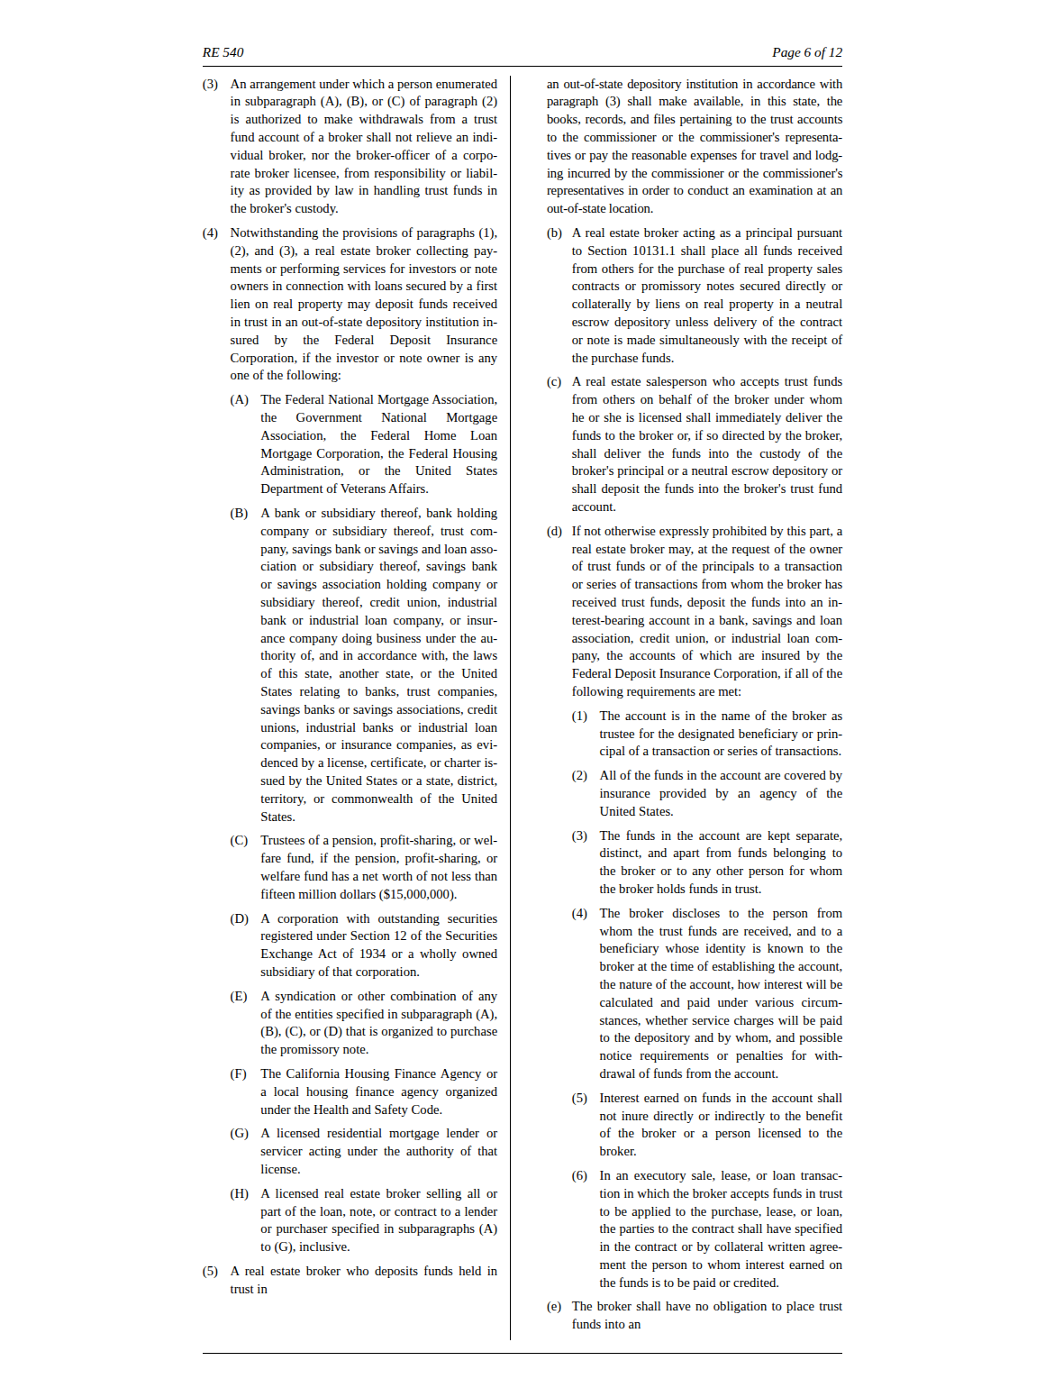RE 540
Page 6 of 12
(3) An arrangement under which a person enumerated in subparagraph (A), (B), or (C) of paragraph (2) is authorized to make withdrawals from a trust fund account of a broker shall not relieve an individual broker, nor the broker-officer of a corporate broker licensee, from responsibility or liability as provided by law in handling trust funds in the broker's custody.
(4) Notwithstanding the provisions of paragraphs (1), (2), and (3), a real estate broker collecting payments or performing services for investors or note owners in connection with loans secured by a first lien on real property may deposit funds received in trust in an out-of-state depository institution insured by the Federal Deposit Insurance Corporation, if the investor or note owner is any one of the following:
(A) The Federal National Mortgage Association, the Government National Mortgage Association, the Federal Home Loan Mortgage Corporation, the Federal Housing Administration, or the United States Department of Veterans Affairs.
(B) A bank or subsidiary thereof, bank holding company or subsidiary thereof, trust company, savings bank or savings and loan association or subsidiary thereof, savings bank or savings association holding company or subsidiary thereof, credit union, industrial bank or industrial loan company, or insurance company doing business under the authority of, and in accordance with, the laws of this state, another state, or the United States relating to banks, trust companies, savings banks or savings associations, credit unions, industrial banks or industrial loan companies, or insurance companies, as evidenced by a license, certificate, or charter issued by the United States or a state, district, territory, or commonwealth of the United States.
(C) Trustees of a pension, profit-sharing, or welfare fund, if the pension, profit-sharing, or welfare fund has a net worth of not less than fifteen million dollars ($15,000,000).
(D) A corporation with outstanding securities registered under Section 12 of the Securities Exchange Act of 1934 or a wholly owned subsidiary of that corporation.
(E) A syndication or other combination of any of the entities specified in subparagraph (A), (B), (C), or (D) that is organized to purchase the promissory note.
(F) The California Housing Finance Agency or a local housing finance agency organized under the Health and Safety Code.
(G) A licensed residential mortgage lender or servicer acting under the authority of that license.
(H) A licensed real estate broker selling all or part of the loan, note, or contract to a lender or purchaser specified in subparagraphs (A) to (G), inclusive.
(5) A real estate broker who deposits funds held in trust in
an out-of-state depository institution in accordance with paragraph (3) shall make available, in this state, the books, records, and files pertaining to the trust accounts to the commissioner or the commissioner's representatives or pay the reasonable expenses for travel and lodging incurred by the commissioner or the commissioner's representatives in order to conduct an examination at an out-of-state location.
(b) A real estate broker acting as a principal pursuant to Section 10131.1 shall place all funds received from others for the purchase of real property sales contracts or promissory notes secured directly or collaterally by liens on real property in a neutral escrow depository unless delivery of the contract or note is made simultaneously with the receipt of the purchase funds.
(c) A real estate salesperson who accepts trust funds from others on behalf of the broker under whom he or she is licensed shall immediately deliver the funds to the broker or, if so directed by the broker, shall deliver the funds into the custody of the broker's principal or a neutral escrow depository or shall deposit the funds into the broker's trust fund account.
(d) If not otherwise expressly prohibited by this part, a real estate broker may, at the request of the owner of trust funds or of the principals to a transaction or series of transactions from whom the broker has received trust funds, deposit the funds into an interest-bearing account in a bank, savings and loan association, credit union, or industrial loan company, the accounts of which are insured by the Federal Deposit Insurance Corporation, if all of the following requirements are met:
(1) The account is in the name of the broker as trustee for the designated beneficiary or principal of a transaction or series of transactions.
(2) All of the funds in the account are covered by insurance provided by an agency of the United States.
(3) The funds in the account are kept separate, distinct, and apart from funds belonging to the broker or to any other person for whom the broker holds funds in trust.
(4) The broker discloses to the person from whom the trust funds are received, and to a beneficiary whose identity is known to the broker at the time of establishing the account, the nature of the account, how interest will be calculated and paid under various circumstances, whether service charges will be paid to the depository and by whom, and possible notice requirements or penalties for withdrawal of funds from the account.
(5) Interest earned on funds in the account shall not inure directly or indirectly to the benefit of the broker or a person licensed to the broker.
(6) In an executory sale, lease, or loan transaction in which the broker accepts funds in trust to be applied to the purchase, lease, or loan, the parties to the contract shall have specified in the contract or by collateral written agreement the person to whom interest earned on the funds is to be paid or credited.
(e) The broker shall have no obligation to place trust funds into an